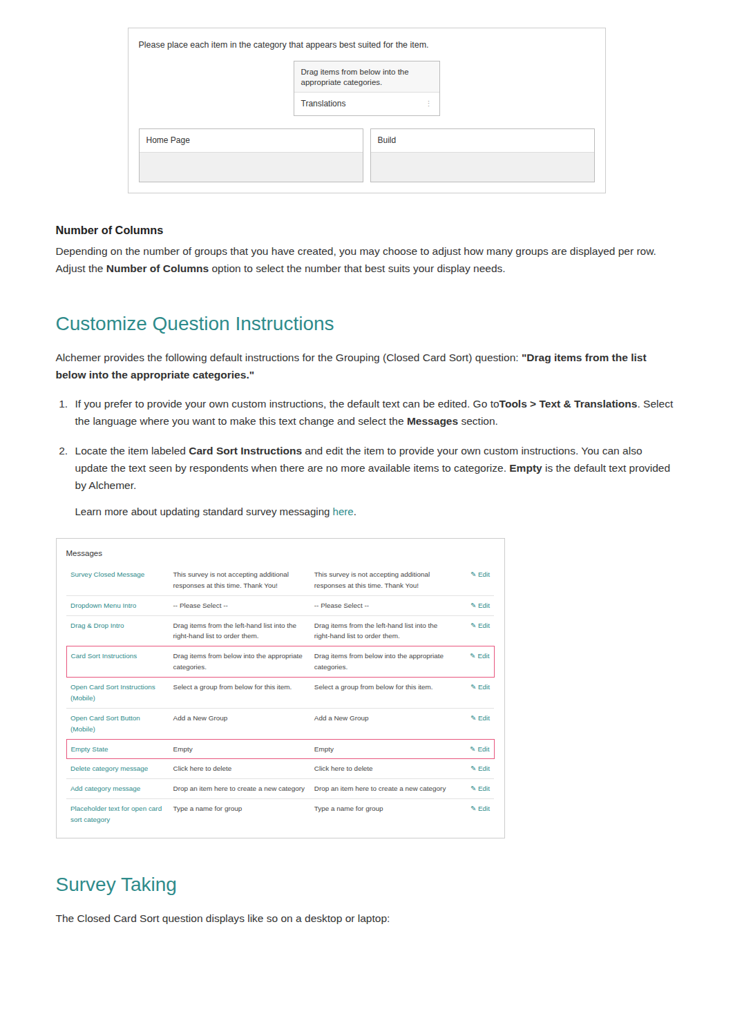Please place each item in the category that appears best suited for the item.
Drag items from below into the appropriate categories.
Translations⋮
Home Page
Build
Number of Columns
Depending on the number of groups that you have created, you may choose to adjust how many groups are displayed per row. Adjust the Number of Columns option to select the number that best suits your display needs.
Customize Question Instructions
Alchemer provides the following default instructions for the Grouping (Closed Card Sort) question: "Drag items from the list below into the appropriate categories."
If you prefer to provide your own custom instructions, the default text can be edited. Go toTools > Text & Translations. Select the language where you want to make this text change and select the Messages section.
Locate the item labeled Card Sort Instructions and edit the item to provide your own custom instructions. You can also update the text seen by respondents when there are no more available items to categorize. Empty is the default text provided by Alchemer.
Learn more about updating standard survey messaging here.
Messages
| Survey Closed Message | This survey is not accepting additional responses at this time. Thank You! | This survey is not accepting additional responses at this time. Thank You! | Edit |
| Dropdown Menu Intro | -- Please Select -- | -- Please Select -- | Edit |
| Drag & Drop Intro | Drag items from the left-hand list into the right-hand list to order them. | Drag items from the left-hand list into the right-hand list to order them. | Edit |
| Card Sort Instructions | Drag items from below into the appropriate categories. | Drag items from below into the appropriate categories. | Edit |
| Open Card Sort Instructions (Mobile) | Select a group from below for this item. | Select a group from below for this item. | Edit |
| Open Card Sort Button (Mobile) | Add a New Group | Add a New Group | Edit |
| Empty State | Empty | Empty | Edit |
| Delete category message | Click here to delete | Click here to delete | Edit |
| Add category message | Drop an item here to create a new category | Drop an item here to create a new category | Edit |
| Placeholder text for open card sort category | Type a name for group | Type a name for group | Edit |
Survey Taking
The Closed Card Sort question displays like so on a desktop or laptop: